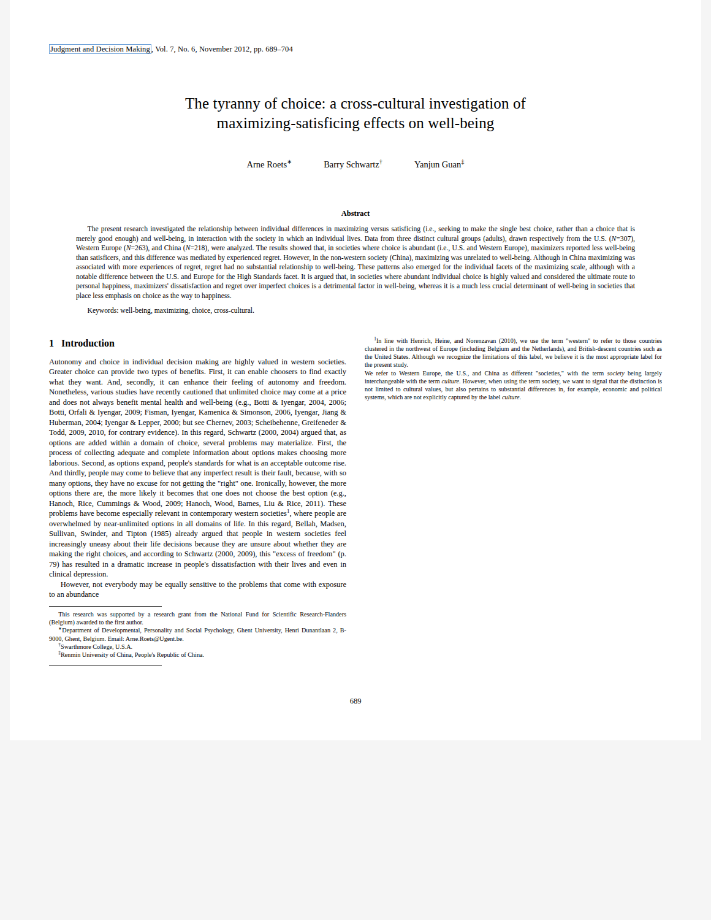Judgment and Decision Making, Vol. 7, No. 6, November 2012, pp. 689–704
The tyranny of choice: a cross-cultural investigation of
maximizing-satisficing effects on well-being
Arne Roets∗ Barry Schwartz† Yanjun Guan‡
Abstract
The present research investigated the relationship between individual differences in maximizing versus satisficing (i.e., seeking to make the single best choice, rather than a choice that is merely good enough) and well-being, in interaction with the society in which an individual lives. Data from three distinct cultural groups (adults), drawn respectively from the U.S. (N=307), Western Europe (N=263), and China (N=218), were analyzed. The results showed that, in societies where choice is abundant (i.e., U.S. and Western Europe), maximizers reported less well-being than satisficers, and this difference was mediated by experienced regret. However, in the non-western society (China), maximizing was unrelated to well-being. Although in China maximizing was associated with more experiences of regret, regret had no substantial relationship to well-being. These patterns also emerged for the individual facets of the maximizing scale, although with a notable difference between the U.S. and Europe for the High Standards facet. It is argued that, in societies where abundant individual choice is highly valued and considered the ultimate route to personal happiness, maximizers' dissatisfaction and regret over imperfect choices is a detrimental factor in well-being, whereas it is a much less crucial determinant of well-being in societies that place less emphasis on choice as the way to happiness.
Keywords: well-being, maximizing, choice, cross-cultural.
1 Introduction
Autonomy and choice in individual decision making are highly valued in western societies. Greater choice can provide two types of benefits. First, it can enable choosers to find exactly what they want. And, secondly, it can enhance their feeling of autonomy and freedom. Nonetheless, various studies have recently cautioned that unlimited choice may come at a price and does not always benefit mental health and well-being (e.g., Botti & Iyengar, 2004, 2006; Botti, Orfali & Iyengar, 2009; Fisman, Iyengar, Kamenica & Simonson, 2006, Iyengar, Jiang & Huberman, 2004; Iyengar & Lepper, 2000; but see Chernev, 2003; Scheibehenne, Greifeneder & Todd, 2009, 2010, for contrary evidence). In this regard, Schwartz (2000, 2004) argued that, as options are added within a domain of choice, several problems may materialize. First, the process of collecting adequate and complete information about options makes choosing more laborious. Second, as options expand, people's standards for what is an acceptable outcome rise. And thirdly, people may come to believe that any imperfect result is their fault, because, with so many options, they have no excuse for not getting the "right" one. Ironically, however, the more options there are, the more likely it becomes that one does not choose the best option (e.g., Hanoch, Rice, Cummings & Wood, 2009; Hanoch, Wood, Barnes, Liu & Rice, 2011). These problems have become especially relevant in contemporary western societies1, where people are overwhelmed by near-unlimited options in all domains of life. In this regard, Bellah, Madsen, Sullivan, Swinder, and Tipton (1985) already argued that people in western societies feel increasingly uneasy about their life decisions because they are unsure about whether they are making the right choices, and according to Schwartz (2000, 2009), this "excess of freedom" (p. 79) has resulted in a dramatic increase in people's dissatisfaction with their lives and even in clinical depression.
However, not everybody may be equally sensitive to the problems that come with exposure to an abundance
This research was supported by a research grant from the National Fund for Scientific Research-Flanders (Belgium) awarded to the first author.
∗Department of Developmental, Personality and Social Psychology, Ghent University, Henri Dunantlaan 2, B-9000, Ghent, Belgium. Email: Arne.Roets@Ugent.be.
†Swarthmore College, U.S.A.
‡Renmin University of China, People's Republic of China.
1In line with Henrich, Heine, and Norenzavan (2010), we use the term "western" to refer to those countries clustered in the northwest of Europe (including Belgium and the Netherlands), and British-descent countries such as the United States. Although we recognize the limitations of this label, we believe it is the most appropriate label for the present study.
We refer to Western Europe, the U.S., and China as different "societies," with the term society being largely interchangeable with the term culture. However, when using the term society, we want to signal that the distinction is not limited to cultural values, but also pertains to substantial differences in, for example, economic and political systems, which are not explicitly captured by the label culture.
689